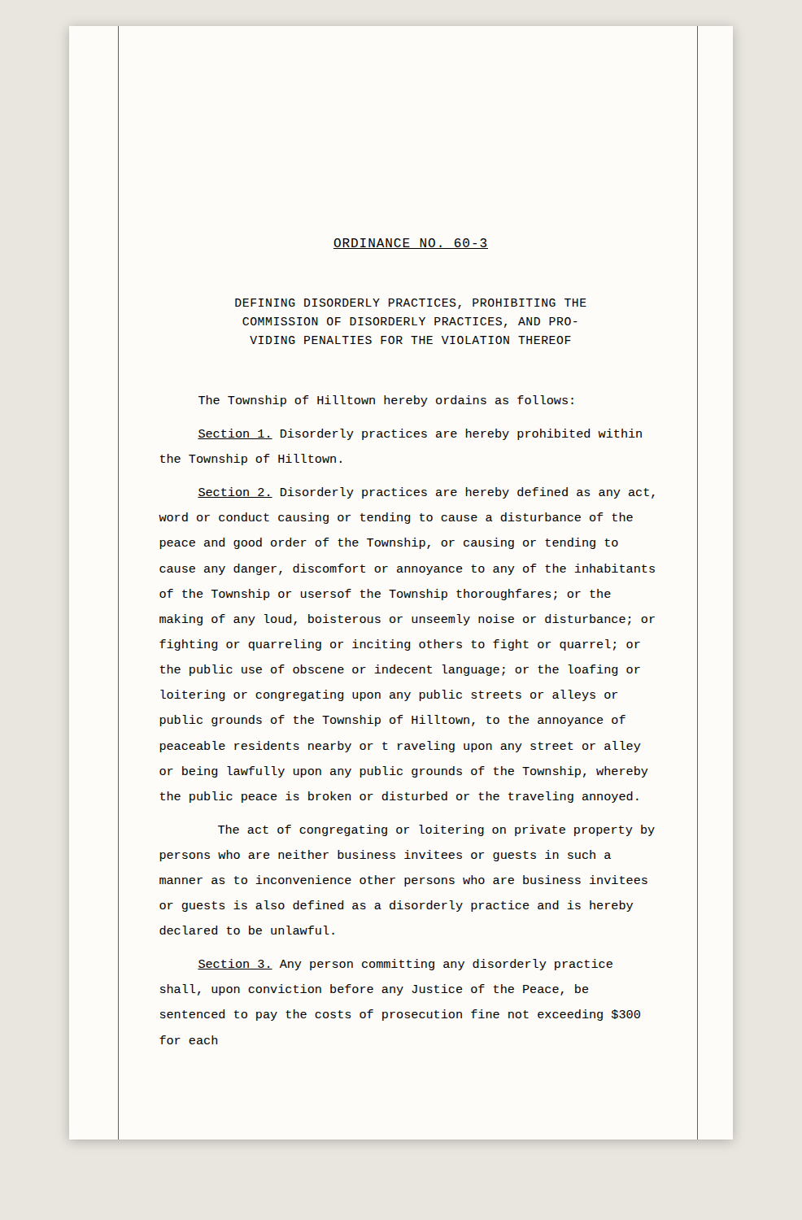ORDINANCE NO. 60-3
Defining disorderly practices, prohibiting the
commission of disorderly practices, and pro-
viding penalties for the violation thereof
The Township of Hilltown hereby ordains as follows:
Section 1. Disorderly practices are hereby prohibited within the Township of Hilltown.
Section 2. Disorderly practices are hereby defined as any act, word or conduct causing or tending to cause a disturbance of the peace and good order of the Township, or causing or tending to cause any danger, discomfort or annoyance to any of the inhabitants of the Township or usersof the Township thoroughfares; or the making of any loud, boisterous or unseemly noise or disturbance; or fighting or quarreling or inciting others to fight or quarrel; or the public use of obscene or indecent language; or the loafing or loitering or congregating upon any public streets or alleys or public grounds of the Township of Hilltown, to the annoyance of peaceable residents nearby or t raveling upon any street or alley or being lawfully upon any public grounds of the Township, whereby the public peace is broken or disturbed or the traveling annoyed.
The act of congregating or loitering on private property by persons who are neither business invitees or guests in such a manner as to inconvenience other persons who are business invitees or guests is also defined as a disorderly practice and is hereby declared to be unlawful.
Section 3. Any person committing any disorderly practice shall, upon conviction before any Justice of the Peace, be sentenced to pay the costs of prosecution fine not exceeding $300 for each